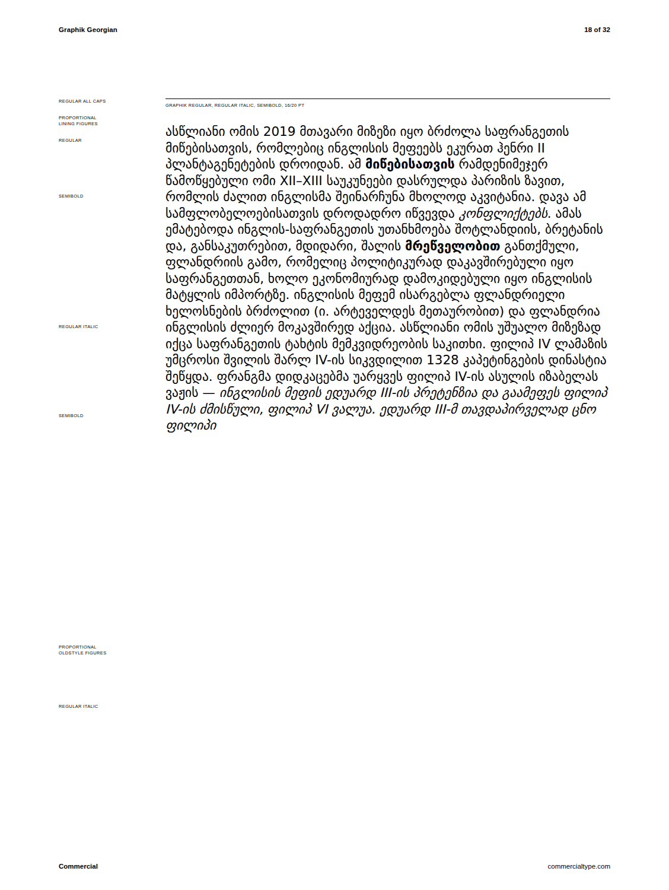Graphik Georgian
18 of 32
Regular all caps
Proportional
lining figures
Regular
Semibold
Regular italic
Semibold
Proportional
oldstyle figures
Regular italic
Graphik Regular, Regular Italic, Semibold, 16/20 pt
ასწლიანი ომის 2019 მთავარი მიზეზი იყო ბრძოლა საფრანგეთის მიწებისათვის, რომლებიც ინგლისის მეფეებს ეკურათ ჰენრი II პლანტაგენეტების დროიდან. ამ მიწებისათვის რამდენიმეჯერ წამოწყებული ომი XII–XIII საუკუნეები დასრულდა პარიზის ზავით, რომლის ძალით ინგლისმა შეინარჩუნა მხოლოდ აკვიტანია. დავა ამ სამფლობელოებისათვის დროდადრო იწვევდა კონფლიქტებს. ამას ემატებოდა ინგლის-საფრანგეთის უთანხმოება შოტლანდიის, ბრეტანის და, განსაკუთრებით, მდიდარი, შალის მრეწველობით განთქმული, ფლანდრიის გამო, რომელიც პოლიტიკურად დაკავშირებული იყო საფრანგეთთან, ხოლო ეკონომიურად დამოკიდებული იყო ინგლისის მატყლის იმპორტზე. ინგლისის მეფემ ისარგებლა ფლანდრიელი ხელოსნების ბრძოლით (ი. არტეველდეს მეთაურობით) და ფლანდრია ინგლისის ძლიერ მოკავშირედ აქცია. ასწლიანი ომის უშუალო მიზეზად იქცა საფრანგეთის ტახტის მემკვიდრეობის საკითხი. ფილიპ IV ლამაზის უმცროსი შვილის შარლ IV-ის სიკვდილით 1328 კაპეტინგების დინასტია შეწყდა. ფრანგმა დიდკაცებმა უარყვეს ფილიპ IV-ის ასულის იზაბელას ვაჟის — ინგლისის მეფის ედუარდ III-ის პრეტენზია და გაამეფეს ფილიპ IV-ის ძმისწული, ფილიპ VI ვალუა. ედუარდ III-მ თავდაპირველად ცნო ფილიპი
Commercial
commercialtype.com